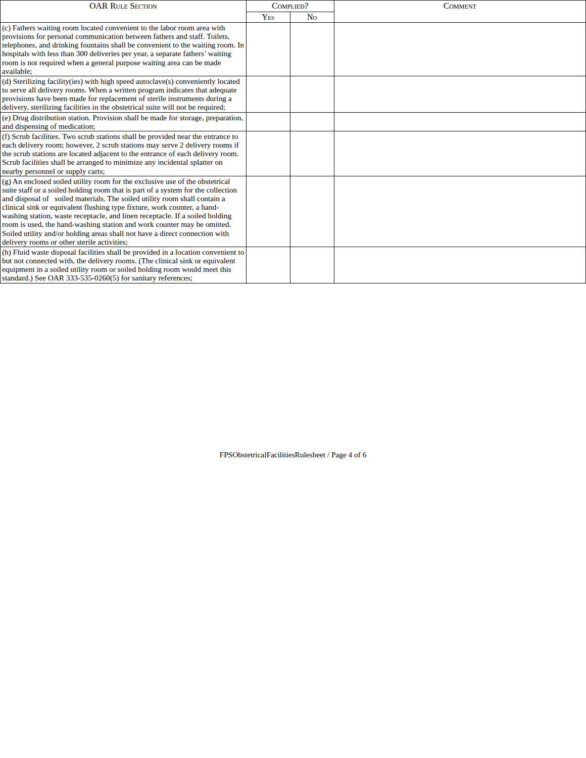| OAR Rule Section | Complied? | Comment |
| --- | --- | --- |
| Yes | No |
| (c) Fathers waiting room located convenient to the labor room area with provisions for personal communication between fathers and staff. Toilets, telephones, and drinking fountains shall be convenient to the waiting room. In hospitals with less than 300 deliveries per year, a separate fathers’ waiting room is not required when a general purpose waiting area can be made available; | | | |
| (d) Sterilizing facility(ies) with high speed autoclave(s) conveniently located to serve all delivery rooms. When a written program indicates that adequate provisions have been made for replacement of sterile instruments during a delivery, sterilizing facilities in the obstetrical suite will not be required; | | | |
| (e) Drug distribution station. Provision shall be made for storage, preparation, and dispensing of medication; | | | |
| (f) Scrub facilities. Two scrub stations shall be provided near the entrance to each delivery room; however, 2 scrub stations may serve 2 delivery rooms if the scrub stations are located adjacent to the entrance of each delivery room. Scrub facilities shall be arranged to minimize any incidental splatter on nearby personnel or supply carts; | | | |
| (g) An enclosed soiled utility room for the exclusive use of the obstetrical suite staff or a soiled holding room that is part of a system for the collection and disposal of soiled materials. The soiled utility room shall contain a clinical sink or equivalent flushing type fixture, work counter, a hand- washing station, waste receptacle, and linen receptacle. If a soiled holding room is used, the hand-washing station and work counter may be omitted. Soiled utility and/or holding areas shall not have a direct connection with delivery rooms or other sterile activities; | | | |
| (h) Fluid waste disposal facilities shall be provided in a location convenient to but not connected with, the delivery rooms. (The clinical sink or equivalent equipment in a soiled utility room or soiled holding room would meet this standard.) See OAR 333-535-0260(5) for sanitary references; | | | |
FPSObstetricalFacilitiesRulesheet / Page 4 of 6